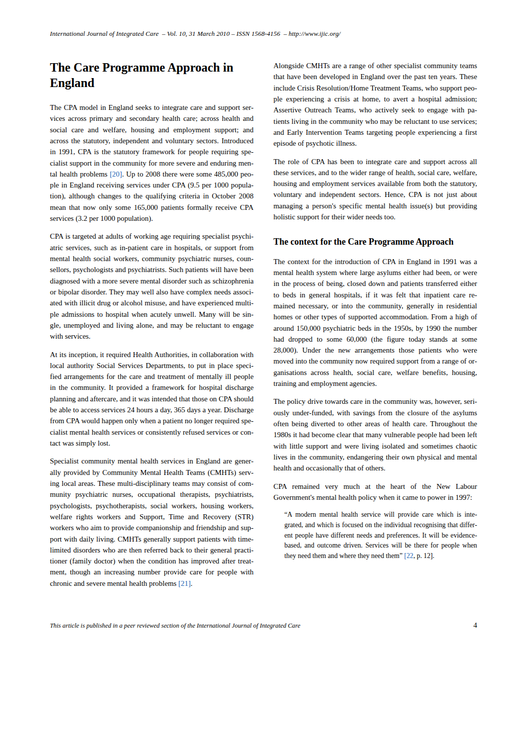International Journal of Integrated Care – Vol. 10, 31 March 2010 – ISSN 1568-4156 – http://www.ijic.org/
The Care Programme Approach in England
The CPA model in England seeks to integrate care and support services across primary and secondary health care; across health and social care and welfare, housing and employment support; and across the statutory, independent and voluntary sectors. Introduced in 1991, CPA is the statutory framework for people requiring specialist support in the community for more severe and enduring mental health problems [20]. Up to 2008 there were some 485,000 people in England receiving services under CPA (9.5 per 1000 population), although changes to the qualifying criteria in October 2008 mean that now only some 165,000 patients formally receive CPA services (3.2 per 1000 population).
CPA is targeted at adults of working age requiring specialist psychiatric services, such as in-patient care in hospitals, or support from mental health social workers, community psychiatric nurses, counsellors, psychologists and psychiatrists. Such patients will have been diagnosed with a more severe mental disorder such as schizophrenia or bipolar disorder. They may well also have complex needs associated with illicit drug or alcohol misuse, and have experienced multiple admissions to hospital when acutely unwell. Many will be single, unemployed and living alone, and may be reluctant to engage with services.
At its inception, it required Health Authorities, in collaboration with local authority Social Services Departments, to put in place specified arrangements for the care and treatment of mentally ill people in the community. It provided a framework for hospital discharge planning and aftercare, and it was intended that those on CPA should be able to access services 24 hours a day, 365 days a year. Discharge from CPA would happen only when a patient no longer required specialist mental health services or consistently refused services or contact was simply lost.
Specialist community mental health services in England are generally provided by Community Mental Health Teams (CMHTs) serving local areas. These multi-disciplinary teams may consist of community psychiatric nurses, occupational therapists, psychiatrists, psychologists, psychotherapists, social workers, housing workers, welfare rights workers and Support, Time and Recovery (STR) workers who aim to provide companionship and friendship and support with daily living. CMHTs generally support patients with time-limited disorders who are then referred back to their general practitioner (family doctor) when the condition has improved after treatment, though an increasing number provide care for people with chronic and severe mental health problems [21].
Alongside CMHTs are a range of other specialist community teams that have been developed in England over the past ten years. These include Crisis Resolution/Home Treatment Teams, who support people experiencing a crisis at home, to avert a hospital admission; Assertive Outreach Teams, who actively seek to engage with patients living in the community who may be reluctant to use services; and Early Intervention Teams targeting people experiencing a first episode of psychotic illness.
The role of CPA has been to integrate care and support across all these services, and to the wider range of health, social care, welfare, housing and employment services available from both the statutory, voluntary and independent sectors. Hence, CPA is not just about managing a person's specific mental health issue(s) but providing holistic support for their wider needs too.
The context for the Care Programme Approach
The context for the introduction of CPA in England in 1991 was a mental health system where large asylums either had been, or were in the process of being, closed down and patients transferred either to beds in general hospitals, if it was felt that inpatient care remained necessary, or into the community, generally in residential homes or other types of supported accommodation. From a high of around 150,000 psychiatric beds in the 1950s, by 1990 the number had dropped to some 60,000 (the figure today stands at some 28,000). Under the new arrangements those patients who were moved into the community now required support from a range of organisations across health, social care, welfare benefits, housing, training and employment agencies.
The policy drive towards care in the community was, however, seriously under-funded, with savings from the closure of the asylums often being diverted to other areas of health care. Throughout the 1980s it had become clear that many vulnerable people had been left with little support and were living isolated and sometimes chaotic lives in the community, endangering their own physical and mental health and occasionally that of others.
CPA remained very much at the heart of the New Labour Government's mental health policy when it came to power in 1997:
“A modern mental health service will provide care which is integrated, and which is focused on the individual recognising that different people have different needs and preferences. It will be evidence-based, and outcome driven. Services will be there for people when they need them and where they need them” [22, p. 12].
This article is published in a peer reviewed section of the International Journal of Integrated Care 4